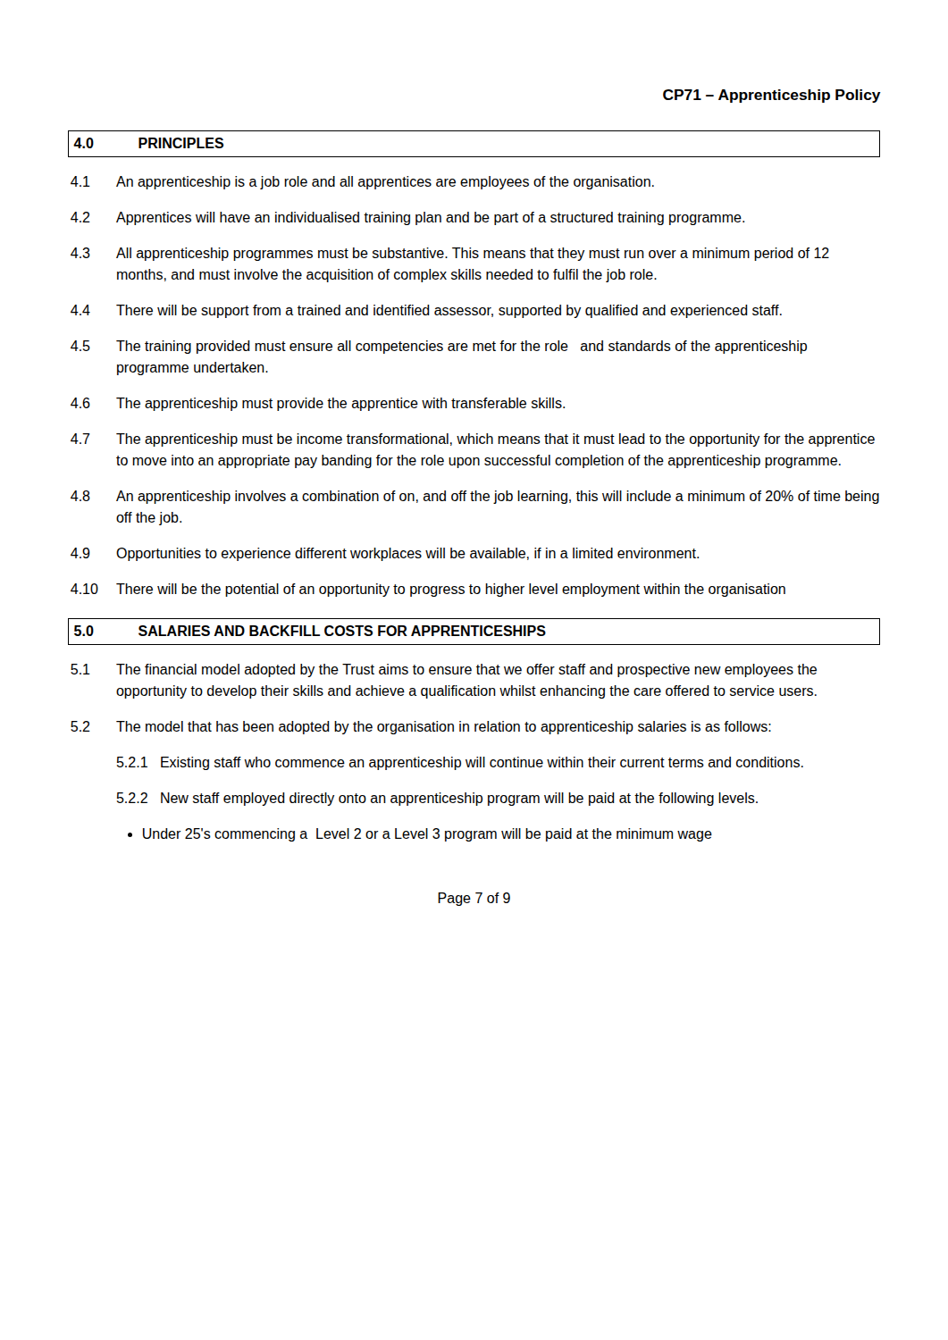CP71 – Apprenticeship Policy
4.0 PRINCIPLES
4.1
An apprenticeship is a job role and all apprentices are employees of the organisation.
4.2
Apprentices will have an individualised training plan and be part of a structured training programme.
4.3
All apprenticeship programmes must be substantive. This means that they must run over a minimum period of 12 months, and must involve the acquisition of complex skills needed to fulfil the job role.
4.4
There will be support from a trained and identified assessor, supported by qualified and experienced staff.
4.5
The training provided must ensure all competencies are met for the role and standards of the apprenticeship programme undertaken.
4.6
The apprenticeship must provide the apprentice with transferable skills.
4.7
The apprenticeship must be income transformational, which means that it must lead to the opportunity for the apprentice to move into an appropriate pay banding for the role upon successful completion of the apprenticeship programme.
4.8
An apprenticeship involves a combination of on, and off the job learning, this will include a minimum of 20% of time being off the job.
4.9
Opportunities to experience different workplaces will be available, if in a limited environment.
4.10
There will be the potential of an opportunity to progress to higher level employment within the organisation
5.0 SALARIES AND BACKFILL COSTS FOR APPRENTICESHIPS
5.1
The financial model adopted by the Trust aims to ensure that we offer staff and prospective new employees the opportunity to develop their skills and achieve a qualification whilst enhancing the care offered to service users.
5.2
The model that has been adopted by the organisation in relation to apprenticeship salaries is as follows:
5.2.1 Existing staff who commence an apprenticeship will continue within their current terms and conditions.
5.2.2 New staff employed directly onto an apprenticeship program will be paid at the following levels.
Under 25's commencing a Level 2 or a Level 3 program will be paid at the minimum wage
Page 7 of 9